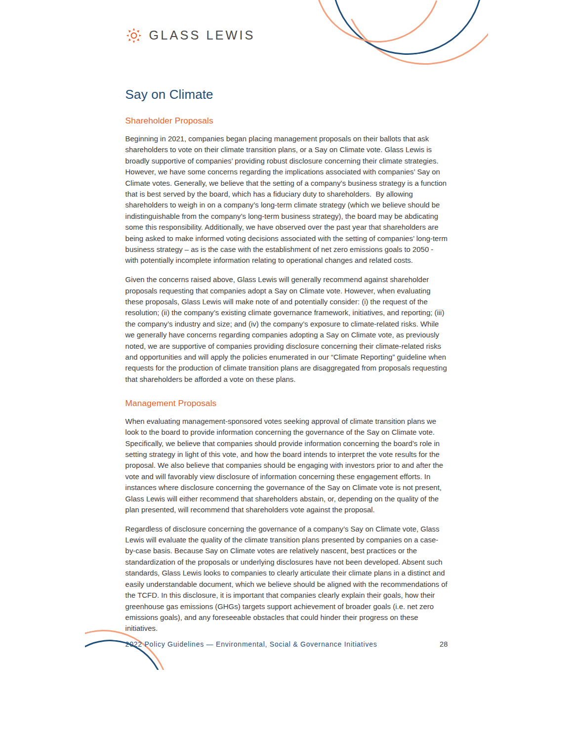GLASS LEWIS
Say on Climate
Shareholder Proposals
Beginning in 2021, companies began placing management proposals on their ballots that ask shareholders to vote on their climate transition plans, or a Say on Climate vote. Glass Lewis is broadly supportive of companies’ providing robust disclosure concerning their climate strategies. However, we have some concerns regarding the implications associated with companies’ Say on Climate votes. Generally, we believe that the setting of a company’s business strategy is a function that is best served by the board, which has a fiduciary duty to shareholders. By allowing shareholders to weigh in on a company’s long-term climate strategy (which we believe should be indistinguishable from the company’s long-term business strategy), the board may be abdicating some this responsibility. Additionally, we have observed over the past year that shareholders are being asked to make informed voting decisions associated with the setting of companies’ long-term business strategy – as is the case with the establishment of net zero emissions goals to 2050 - with potentially incomplete information relating to operational changes and related costs.
Given the concerns raised above, Glass Lewis will generally recommend against shareholder proposals requesting that companies adopt a Say on Climate vote. However, when evaluating these proposals, Glass Lewis will make note of and potentially consider: (i) the request of the resolution; (ii) the company’s existing climate governance framework, initiatives, and reporting; (iii) the company’s industry and size; and (iv) the company’s exposure to climate-related risks. While we generally have concerns regarding companies adopting a Say on Climate vote, as previously noted, we are supportive of companies providing disclosure concerning their climate-related risks and opportunities and will apply the policies enumerated in our “Climate Reporting” guideline when requests for the production of climate transition plans are disaggregated from proposals requesting that shareholders be afforded a vote on these plans.
Management Proposals
When evaluating management-sponsored votes seeking approval of climate transition plans we look to the board to provide information concerning the governance of the Say on Climate vote. Specifically, we believe that companies should provide information concerning the board’s role in setting strategy in light of this vote, and how the board intends to interpret the vote results for the proposal. We also believe that companies should be engaging with investors prior to and after the vote and will favorably view disclosure of information concerning these engagement efforts. In instances where disclosure concerning the governance of the Say on Climate vote is not present, Glass Lewis will either recommend that shareholders abstain, or, depending on the quality of the plan presented, will recommend that shareholders vote against the proposal.
Regardless of disclosure concerning the governance of a company’s Say on Climate vote, Glass Lewis will evaluate the quality of the climate transition plans presented by companies on a case-by-case basis. Because Say on Climate votes are relatively nascent, best practices or the standardization of the proposals or underlying disclosures have not been developed. Absent such standards, Glass Lewis looks to companies to clearly articulate their climate plans in a distinct and easily understandable document, which we believe should be aligned with the recommendations of the TCFD. In this disclosure, it is important that companies clearly explain their goals, how their greenhouse gas emissions (GHGs) targets support achievement of broader goals (i.e. net zero emissions goals), and any foreseeable obstacles that could hinder their progress on these initiatives.
2022 Policy Guidelines — Environmental, Social & Governance Initiatives 28